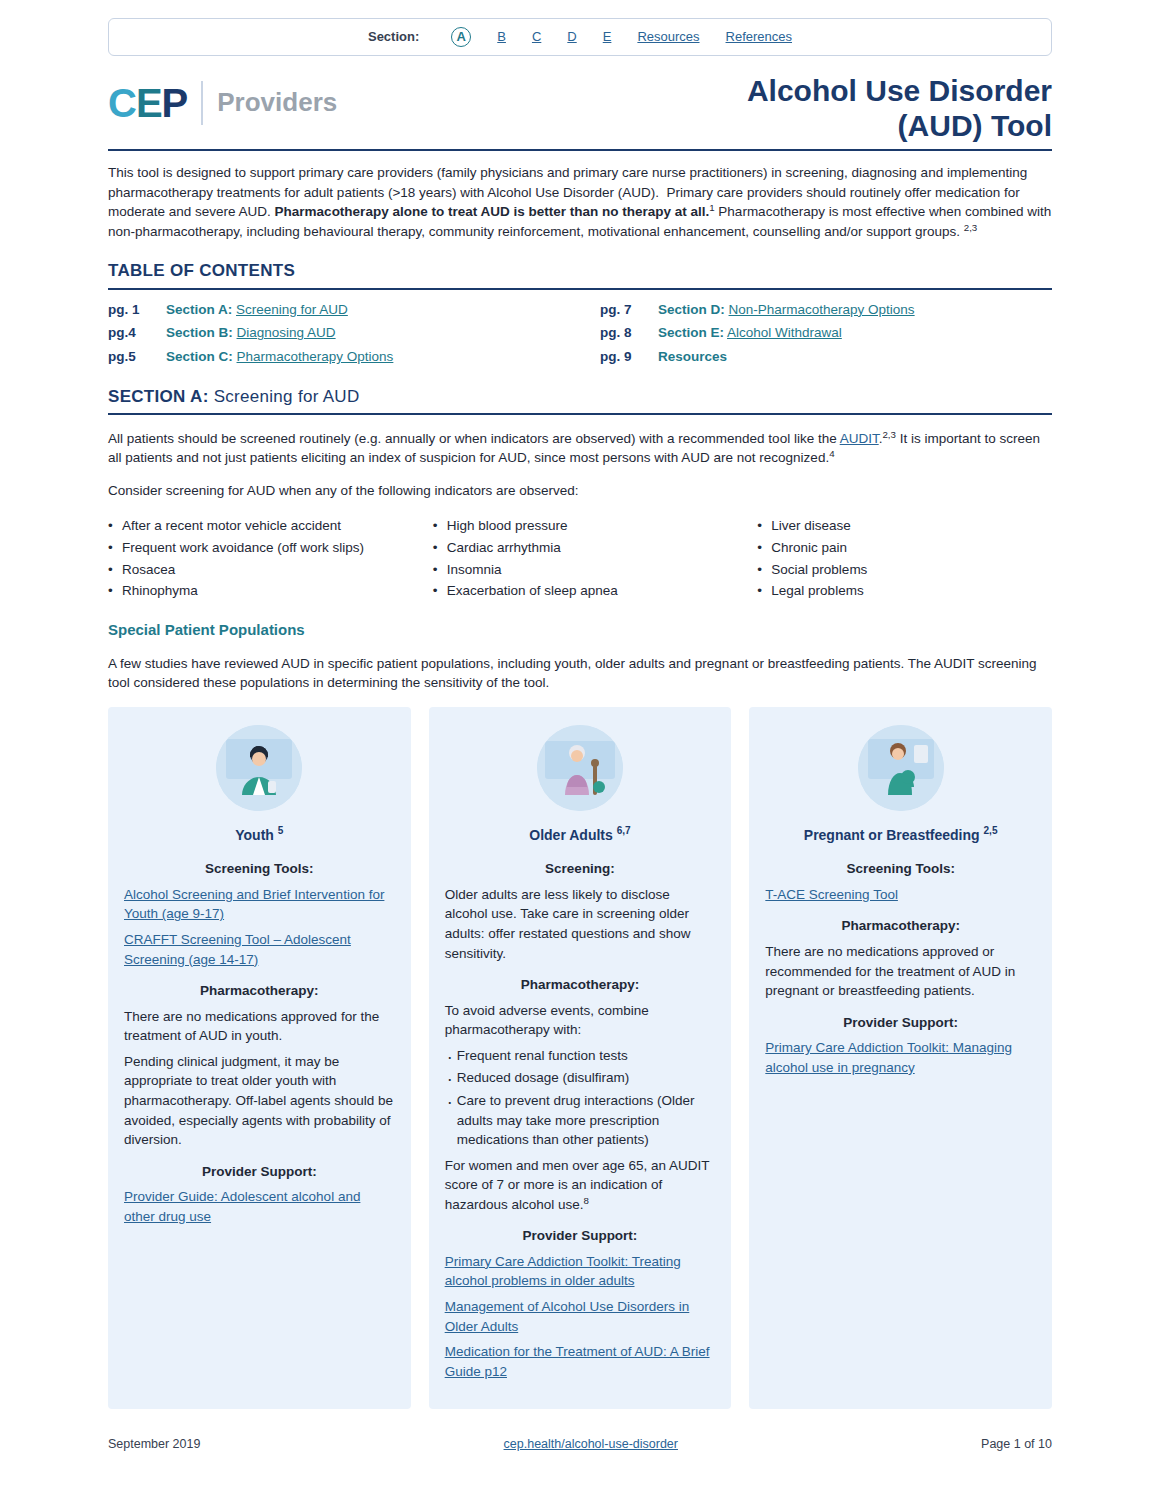Section: A B C D E Resources References
CEP
Providers
Alcohol Use Disorder
(AUD) Tool
This tool is designed to support primary care providers (family physicians and primary care nurse practitioners) in screening, diagnosing and implementing pharmacotherapy treatments for adult patients (>18 years) with Alcohol Use Disorder (AUD). Primary care providers should routinely offer medication for moderate and severe AUD. Pharmacotherapy alone to treat AUD is better than no therapy at all.1 Pharmacotherapy is most effective when combined with non-pharmacotherapy, including behavioural therapy, community reinforcement, motivational enhancement, counselling and/or support groups. 2,3
TABLE OF CONTENTS
pg. 1 Section A: Screening for AUD
pg. 7 Section D: Non-Pharmacotherapy Options
pg.4 Section B: Diagnosing AUD
pg. 8 Section E: Alcohol Withdrawal
pg.5 Section C: Pharmacotherapy Options
pg. 9 Resources
SECTION A: Screening for AUD
All patients should be screened routinely (e.g. annually or when indicators are observed) with a recommended tool like the AUDIT.2,3 It is important to screen all patients and not just patients eliciting an index of suspicion for AUD, since most persons with AUD are not recognized.4
Consider screening for AUD when any of the following indicators are observed:
After a recent motor vehicle accident
Frequent work avoidance (off work slips)
Rosacea
Rhinophyma
High blood pressure
Cardiac arrhythmia
Insomnia
Exacerbation of sleep apnea
Liver disease
Chronic pain
Social problems
Legal problems
Special Patient Populations
A few studies have reviewed AUD in specific patient populations, including youth, older adults and pregnant or breastfeeding patients. The AUDIT screening tool considered these populations in determining the sensitivity of the tool.
Youth 5
Screening Tools:
Alcohol Screening and Brief Intervention for Youth (age 9-17)
CRAFFT Screening Tool – Adolescent Screening (age 14-17)
Pharmacotherapy:
There are no medications approved for the treatment of AUD in youth.
Pending clinical judgment, it may be appropriate to treat older youth with pharmacotherapy. Off-label agents should be avoided, especially agents with probability of diversion.
Provider Support:
Provider Guide: Adolescent alcohol and other drug use
Older Adults 6,7
Screening:
Older adults are less likely to disclose alcohol use. Take care in screening older adults: offer restated questions and show sensitivity.
Pharmacotherapy:
To avoid adverse events, combine pharmacotherapy with:
Frequent renal function tests
Reduced dosage (disulfiram)
Care to prevent drug interactions (Older adults may take more prescription medications than other patients)
For women and men over age 65, an AUDIT score of 7 or more is an indication of hazardous alcohol use.8
Provider Support:
Primary Care Addiction Toolkit: Treating alcohol problems in older adults
Management of Alcohol Use Disorders in Older Adults
Medication for the Treatment of AUD: A Brief Guide p12
Pregnant or Breastfeeding 2,5
Screening Tools:
T-ACE Screening Tool
Pharmacotherapy:
There are no medications approved or recommended for the treatment of AUD in pregnant or breastfeeding patients.
Provider Support:
Primary Care Addiction Toolkit: Managing alcohol use in pregnancy
September 2019 cep.health/alcohol-use-disorder Page 1 of 10